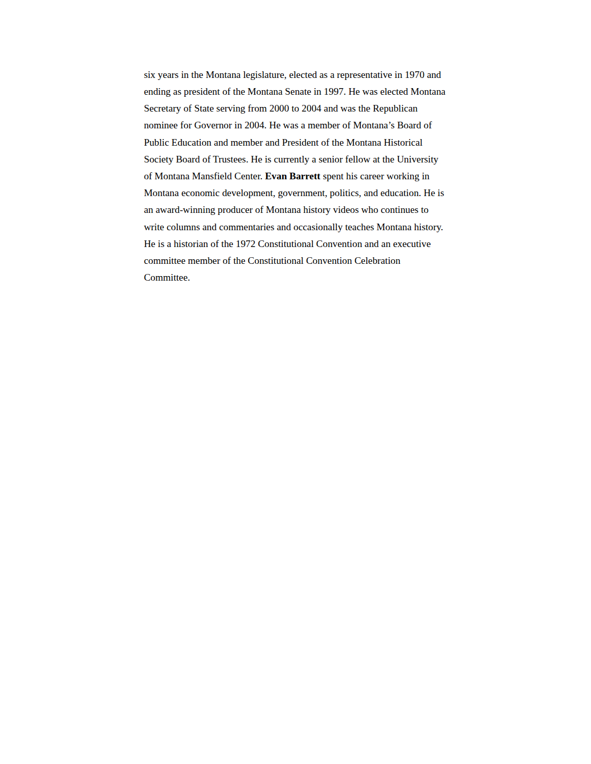six years in the Montana legislature, elected as a representative in 1970 and ending as president of the Montana Senate in 1997. He was elected Montana Secretary of State serving from 2000 to 2004 and was the Republican nominee for Governor in 2004. He was a member of Montana’s Board of Public Education and member and President of the Montana Historical Society Board of Trustees. He is currently a senior fellow at the University of Montana Mansfield Center. Evan Barrett spent his career working in Montana economic development, government, politics, and education. He is an award-winning producer of Montana history videos who continues to write columns and commentaries and occasionally teaches Montana history. He is a historian of the 1972 Constitutional Convention and an executive committee member of the Constitutional Convention Celebration Committee.